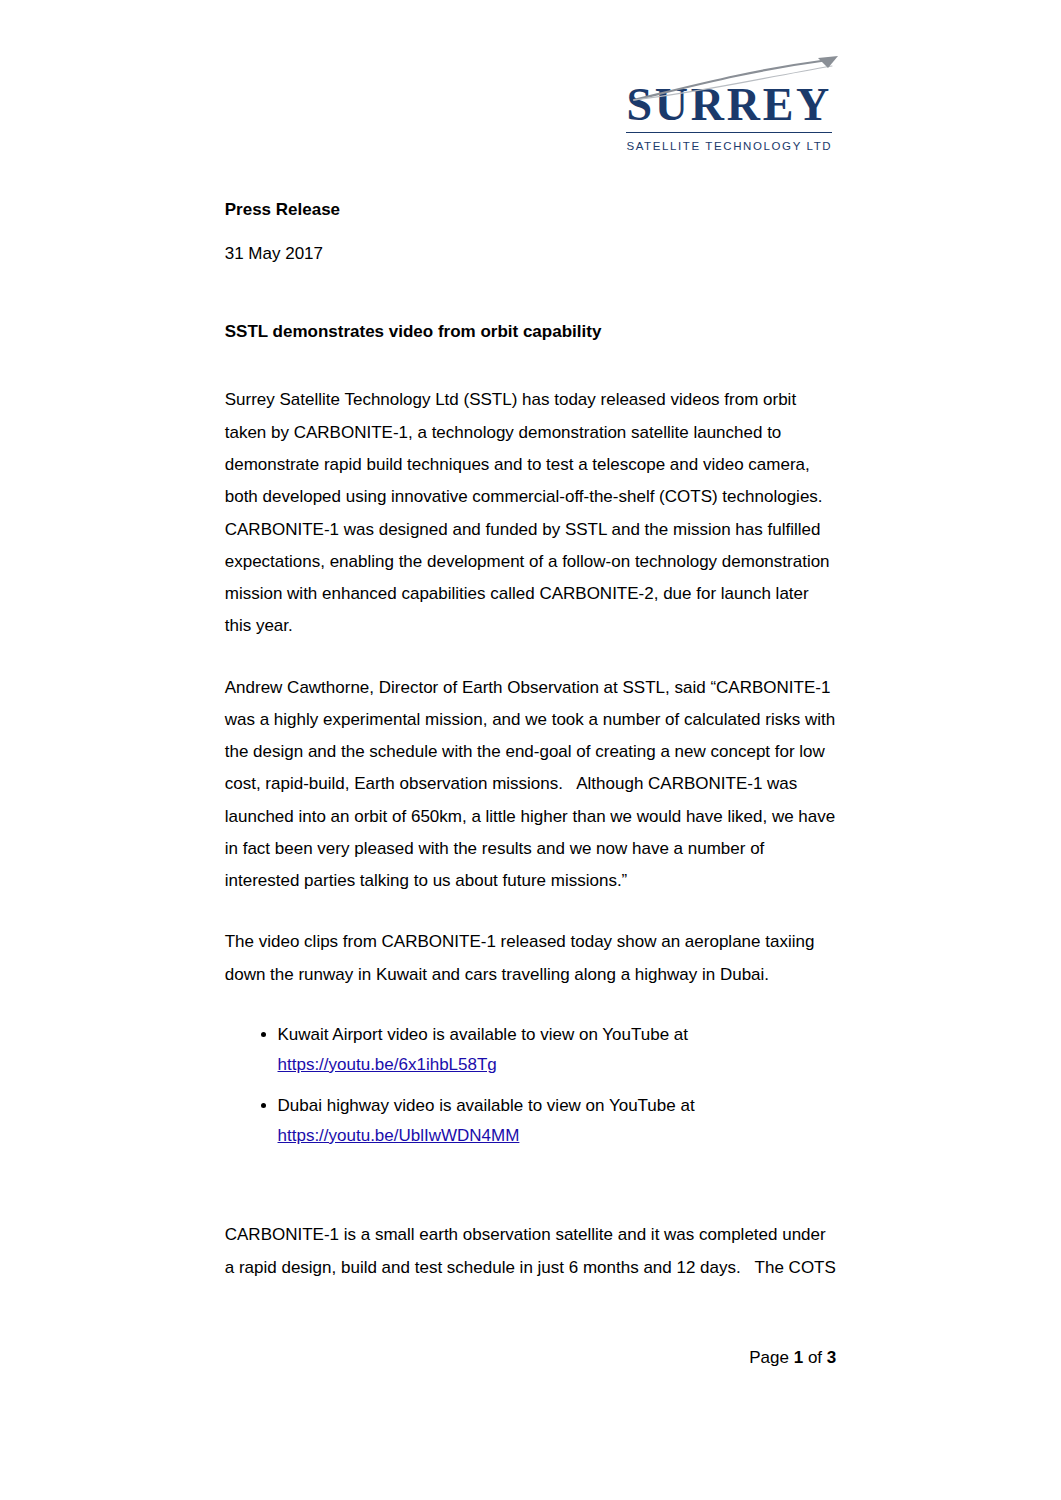SURREY
SATELLITE TECHNOLOGY LTD
Press Release
31 May 2017
SSTL demonstrates video from orbit capability
Surrey Satellite Technology Ltd (SSTL) has today released videos from orbit taken by CARBONITE-1, a technology demonstration satellite launched to demonstrate rapid build techniques and to test a telescope and video camera, both developed using innovative commercial-off-the-shelf (COTS) technologies. CARBONITE-1 was designed and funded by SSTL and the mission has fulfilled expectations, enabling the development of a follow-on technology demonstration mission with enhanced capabilities called CARBONITE-2, due for launch later this year.
Andrew Cawthorne, Director of Earth Observation at SSTL, said “CARBONITE-1 was a highly experimental mission, and we took a number of calculated risks with the design and the schedule with the end-goal of creating a new concept for low cost, rapid-build, Earth observation missions. Although CARBONITE-1 was launched into an orbit of 650km, a little higher than we would have liked, we have in fact been very pleased with the results and we now have a number of interested parties talking to us about future missions.”
The video clips from CARBONITE-1 released today show an aeroplane taxiing down the runway in Kuwait and cars travelling along a highway in Dubai.
Kuwait Airport video is available to view on YouTube at
https://youtu.be/6x1ihbL58Tg
Dubai highway video is available to view on YouTube at
https://youtu.be/UblIwWDN4MM
CARBONITE-1 is a small earth observation satellite and it was completed under a rapid design, build and test schedule in just 6 months and 12 days. The COTS
Page 1 of 3